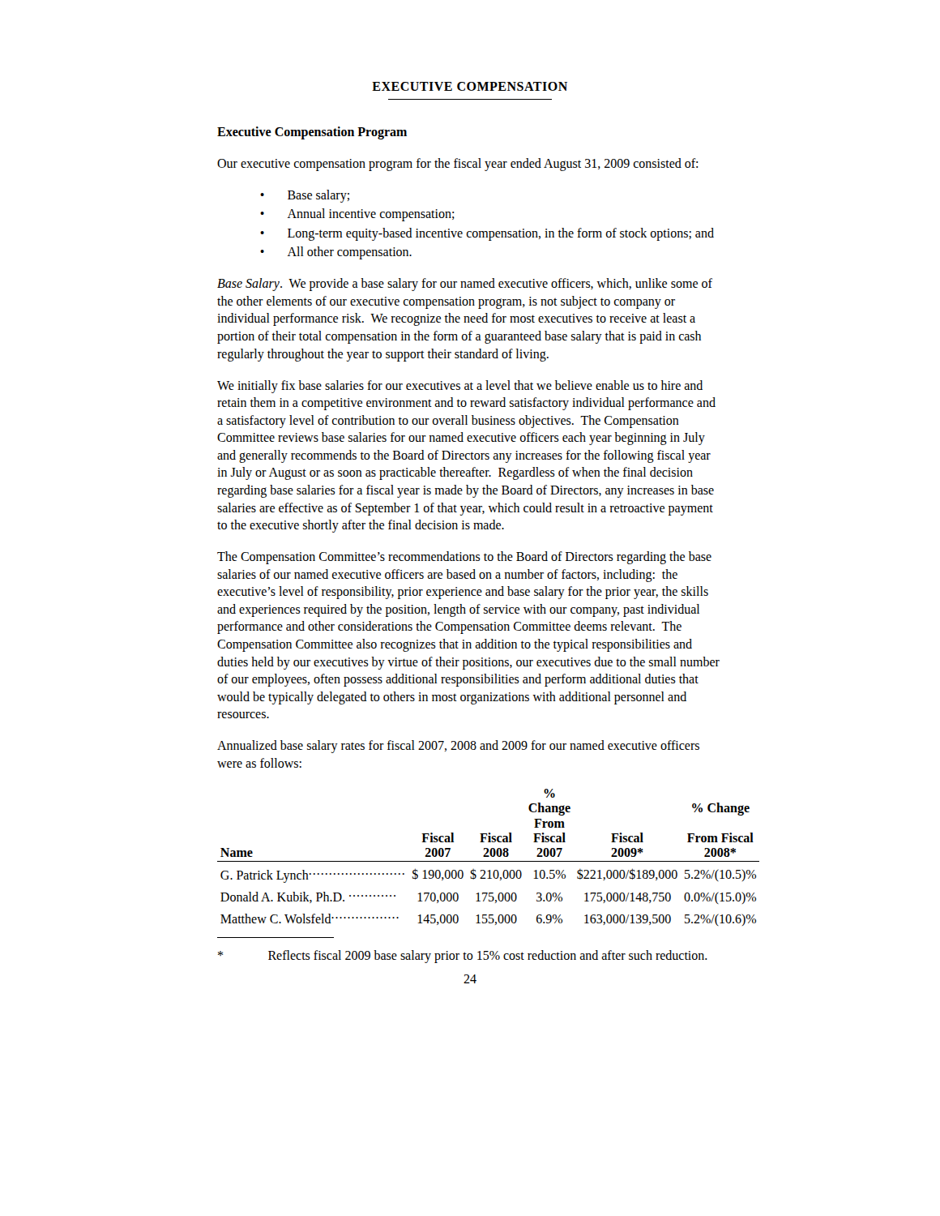EXECUTIVE COMPENSATION
Executive Compensation Program
Our executive compensation program for the fiscal year ended August 31, 2009 consisted of:
Base salary;
Annual incentive compensation;
Long-term equity-based incentive compensation, in the form of stock options; and
All other compensation.
Base Salary. We provide a base salary for our named executive officers, which, unlike some of the other elements of our executive compensation program, is not subject to company or individual performance risk. We recognize the need for most executives to receive at least a portion of their total compensation in the form of a guaranteed base salary that is paid in cash regularly throughout the year to support their standard of living.
We initially fix base salaries for our executives at a level that we believe enable us to hire and retain them in a competitive environment and to reward satisfactory individual performance and a satisfactory level of contribution to our overall business objectives. The Compensation Committee reviews base salaries for our named executive officers each year beginning in July and generally recommends to the Board of Directors any increases for the following fiscal year in July or August or as soon as practicable thereafter. Regardless of when the final decision regarding base salaries for a fiscal year is made by the Board of Directors, any increases in base salaries are effective as of September 1 of that year, which could result in a retroactive payment to the executive shortly after the final decision is made.
The Compensation Committee’s recommendations to the Board of Directors regarding the base salaries of our named executive officers are based on a number of factors, including: the executive’s level of responsibility, prior experience and base salary for the prior year, the skills and experiences required by the position, length of service with our company, past individual performance and other considerations the Compensation Committee deems relevant. The Compensation Committee also recognizes that in addition to the typical responsibilities and duties held by our executives by virtue of their positions, our executives due to the small number of our employees, often possess additional responsibilities and perform additional duties that would be typically delegated to others in most organizations with additional personnel and resources.
Annualized base salary rates for fiscal 2007, 2008 and 2009 for our named executive officers were as follows:
| | | | % Change | | % Change |
| --- | --- | --- | --- | --- | --- |
| | Fiscal | Fiscal | From Fiscal | Fiscal | From Fiscal |
| Name | 2007 | 2008 | 2007 | 2009* | 2008* |
| G. Patrick Lynch ........................ | $ 190,000 | $ 210,000 | 10.5% | $221,000/$189,000 | 5.2%/(10.5)% |
| Donald A. Kubik, Ph.D. ............ | 170,000 | 175,000 | 3.0% | 175,000/148,750 | 0.0%/(15.0)% |
| Matthew C. Wolsfeld ................. | 145,000 | 155,000 | 6.9% | 163,000/139,500 | 5.2%/(10.6)% |
*
Reflects fiscal 2009 base salary prior to 15% cost reduction and after such reduction.
24